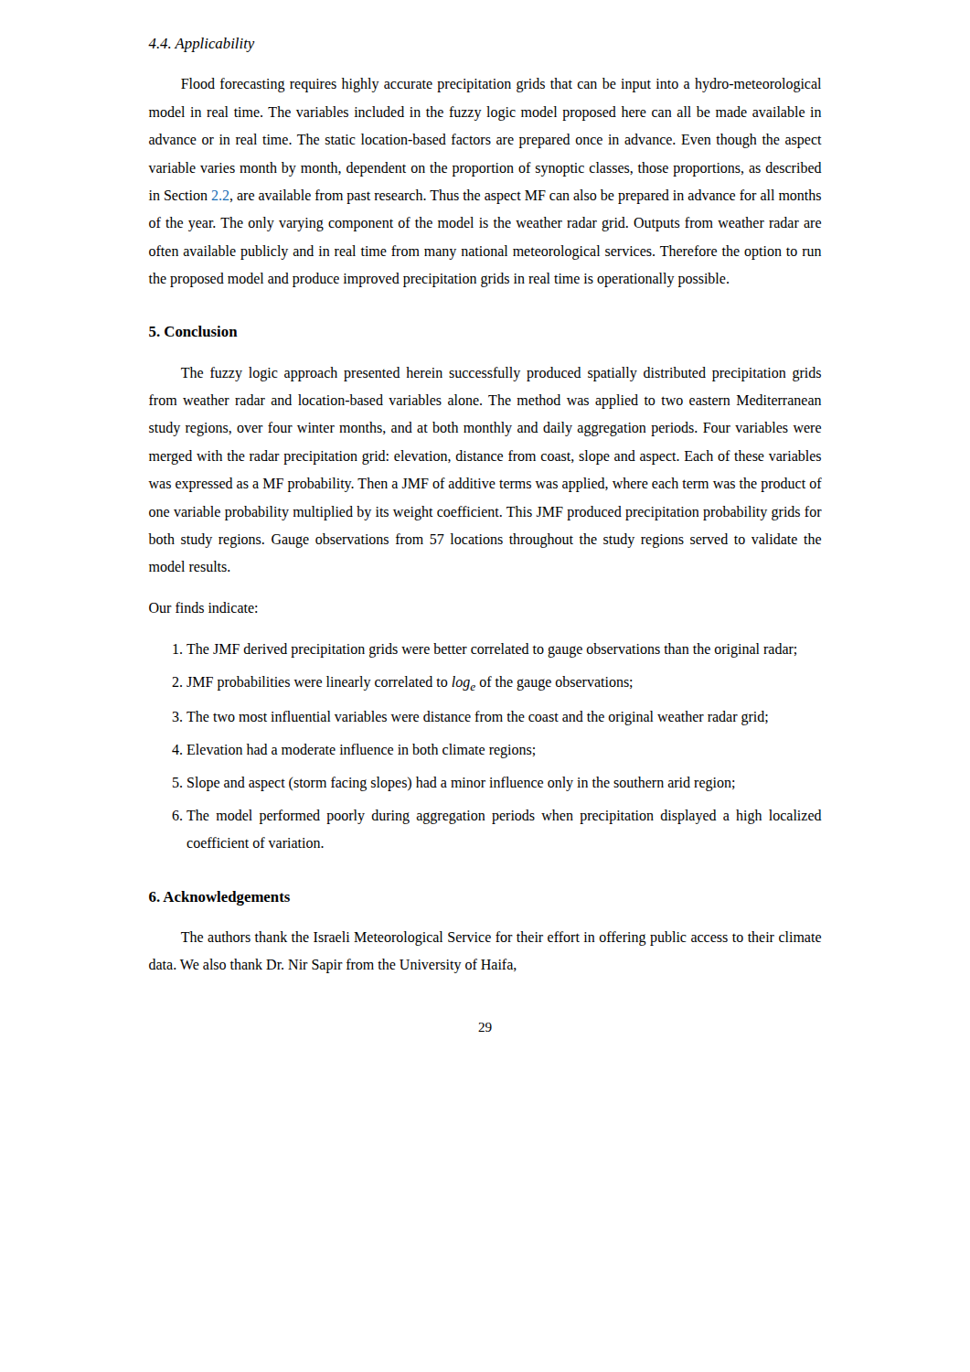4.4. Applicability
Flood forecasting requires highly accurate precipitation grids that can be input into a hydro-meteorological model in real time. The variables included in the fuzzy logic model proposed here can all be made available in advance or in real time. The static location-based factors are prepared once in advance. Even though the aspect variable varies month by month, dependent on the proportion of synoptic classes, those proportions, as described in Section 2.2, are available from past research. Thus the aspect MF can also be prepared in advance for all months of the year. The only varying component of the model is the weather radar grid. Outputs from weather radar are often available publicly and in real time from many national meteorological services. Therefore the option to run the proposed model and produce improved precipitation grids in real time is operationally possible.
5. Conclusion
The fuzzy logic approach presented herein successfully produced spatially distributed precipitation grids from weather radar and location-based variables alone. The method was applied to two eastern Mediterranean study regions, over four winter months, and at both monthly and daily aggregation periods. Four variables were merged with the radar precipitation grid: elevation, distance from coast, slope and aspect. Each of these variables was expressed as a MF probability. Then a JMF of additive terms was applied, where each term was the product of one variable probability multiplied by its weight coefficient. This JMF produced precipitation probability grids for both study regions. Gauge observations from 57 locations throughout the study regions served to validate the model results.
Our finds indicate:
The JMF derived precipitation grids were better correlated to gauge observations than the original radar;
JMF probabilities were linearly correlated to loge of the gauge observations;
The two most influential variables were distance from the coast and the original weather radar grid;
Elevation had a moderate influence in both climate regions;
Slope and aspect (storm facing slopes) had a minor influence only in the southern arid region;
The model performed poorly during aggregation periods when precipitation displayed a high localized coefficient of variation.
6. Acknowledgements
The authors thank the Israeli Meteorological Service for their effort in offering public access to their climate data. We also thank Dr. Nir Sapir from the University of Haifa,
29